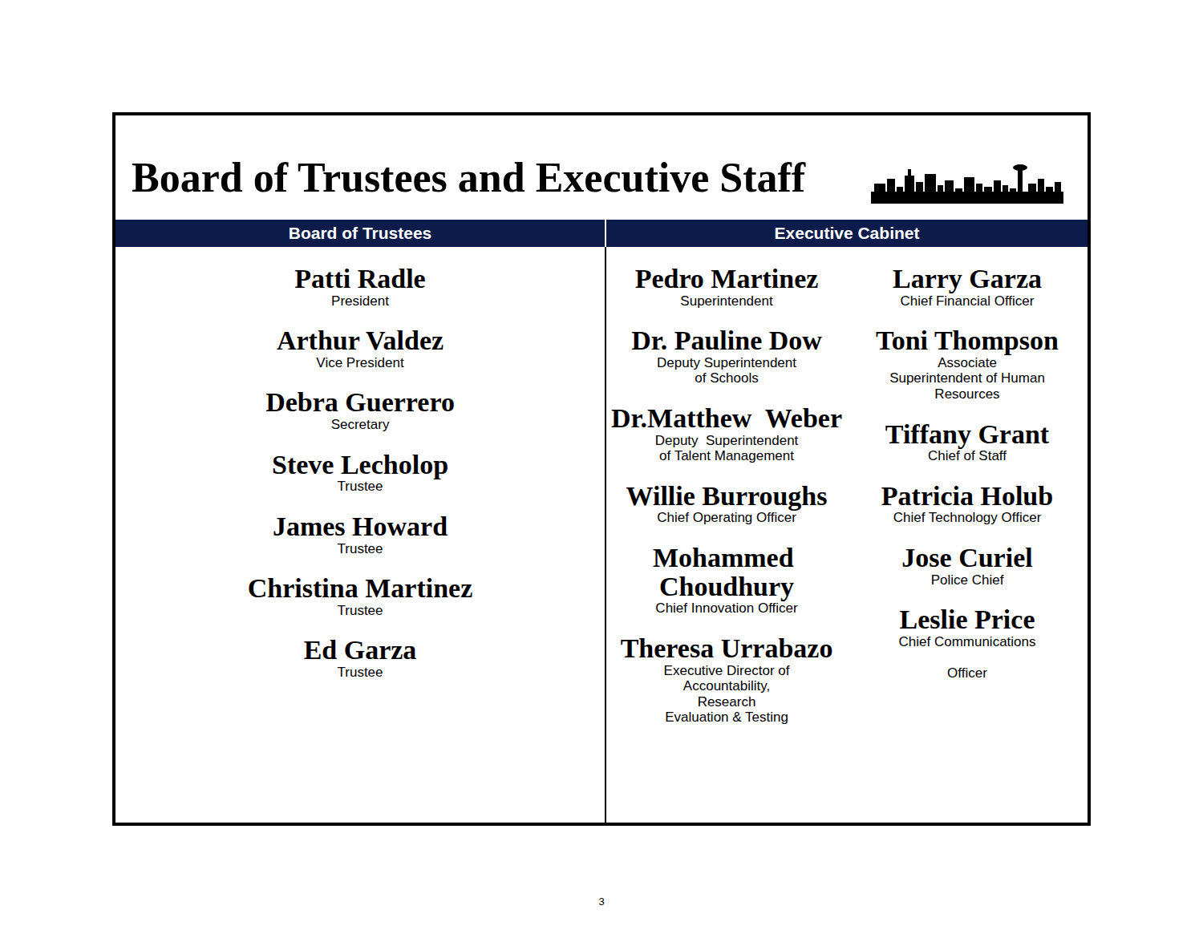Board of Trustees and Executive Staff
Board of Trustees
Executive Cabinet
Patti Radle
President
Arthur Valdez
Vice President
Debra Guerrero
Secretary
Steve Lecholop
Trustee
James Howard
Trustee
Christina Martinez
Trustee
Ed Garza
Trustee
Pedro Martinez
Superintendent
Dr. Pauline Dow
Deputy Superintendent
of Schools
Dr.Matthew Weber
Deputy Superintendent
of Talent Management
Willie Burroughs
Chief Operating Officer
Mohammed Choudhury
Chief Innovation Officer
Theresa Urrabazo
Executive Director of
Accountability,
Research
Evaluation & Testing
Larry Garza
Chief Financial Officer
Toni Thompson
Associate
Superintendent of Human
Resources
Tiffany Grant
Chief of Staff
Patricia Holub
Chief Technology Officer
Jose Curiel
Police Chief
Leslie Price
Chief Communications
Officer
3